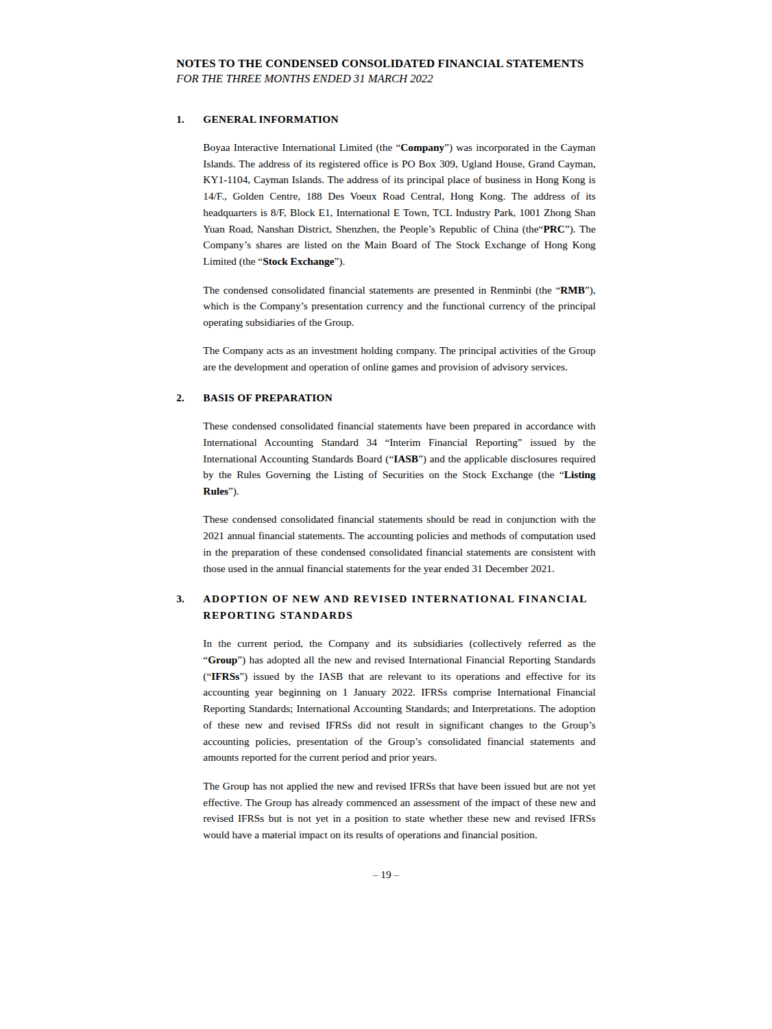NOTES TO THE CONDENSED CONSOLIDATED FINANCIAL STATEMENTS
FOR THE THREE MONTHS ENDED 31 MARCH 2022
1. GENERAL INFORMATION
Boyaa Interactive International Limited (the “Company”) was incorporated in the Cayman Islands. The address of its registered office is PO Box 309, Ugland House, Grand Cayman, KY1-1104, Cayman Islands. The address of its principal place of business in Hong Kong is 14/F., Golden Centre, 188 Des Voeux Road Central, Hong Kong. The address of its headquarters is 8/F, Block E1, International E Town, TCL Industry Park, 1001 Zhong Shan Yuan Road, Nanshan District, Shenzhen, the People’s Republic of China (the“PRC”). The Company’s shares are listed on the Main Board of The Stock Exchange of Hong Kong Limited (the “Stock Exchange”).
The condensed consolidated financial statements are presented in Renminbi (the “RMB”), which is the Company’s presentation currency and the functional currency of the principal operating subsidiaries of the Group.
The Company acts as an investment holding company. The principal activities of the Group are the development and operation of online games and provision of advisory services.
2. BASIS OF PREPARATION
These condensed consolidated financial statements have been prepared in accordance with International Accounting Standard 34 “Interim Financial Reporting” issued by the International Accounting Standards Board (“IASB”) and the applicable disclosures required by the Rules Governing the Listing of Securities on the Stock Exchange (the “Listing Rules”).
These condensed consolidated financial statements should be read in conjunction with the 2021 annual financial statements. The accounting policies and methods of computation used in the preparation of these condensed consolidated financial statements are consistent with those used in the annual financial statements for the year ended 31 December 2021.
3. ADOPTION OF NEW AND REVISED INTERNATIONAL FINANCIAL REPORTING STANDARDS
In the current period, the Company and its subsidiaries (collectively referred as the “Group”) has adopted all the new and revised International Financial Reporting Standards (“IFRSs”) issued by the IASB that are relevant to its operations and effective for its accounting year beginning on 1 January 2022. IFRSs comprise International Financial Reporting Standards; International Accounting Standards; and Interpretations. The adoption of these new and revised IFRSs did not result in significant changes to the Group’s accounting policies, presentation of the Group’s consolidated financial statements and amounts reported for the current period and prior years.
The Group has not applied the new and revised IFRSs that have been issued but are not yet effective. The Group has already commenced an assessment of the impact of these new and revised IFRSs but is not yet in a position to state whether these new and revised IFRSs would have a material impact on its results of operations and financial position.
– 19 –